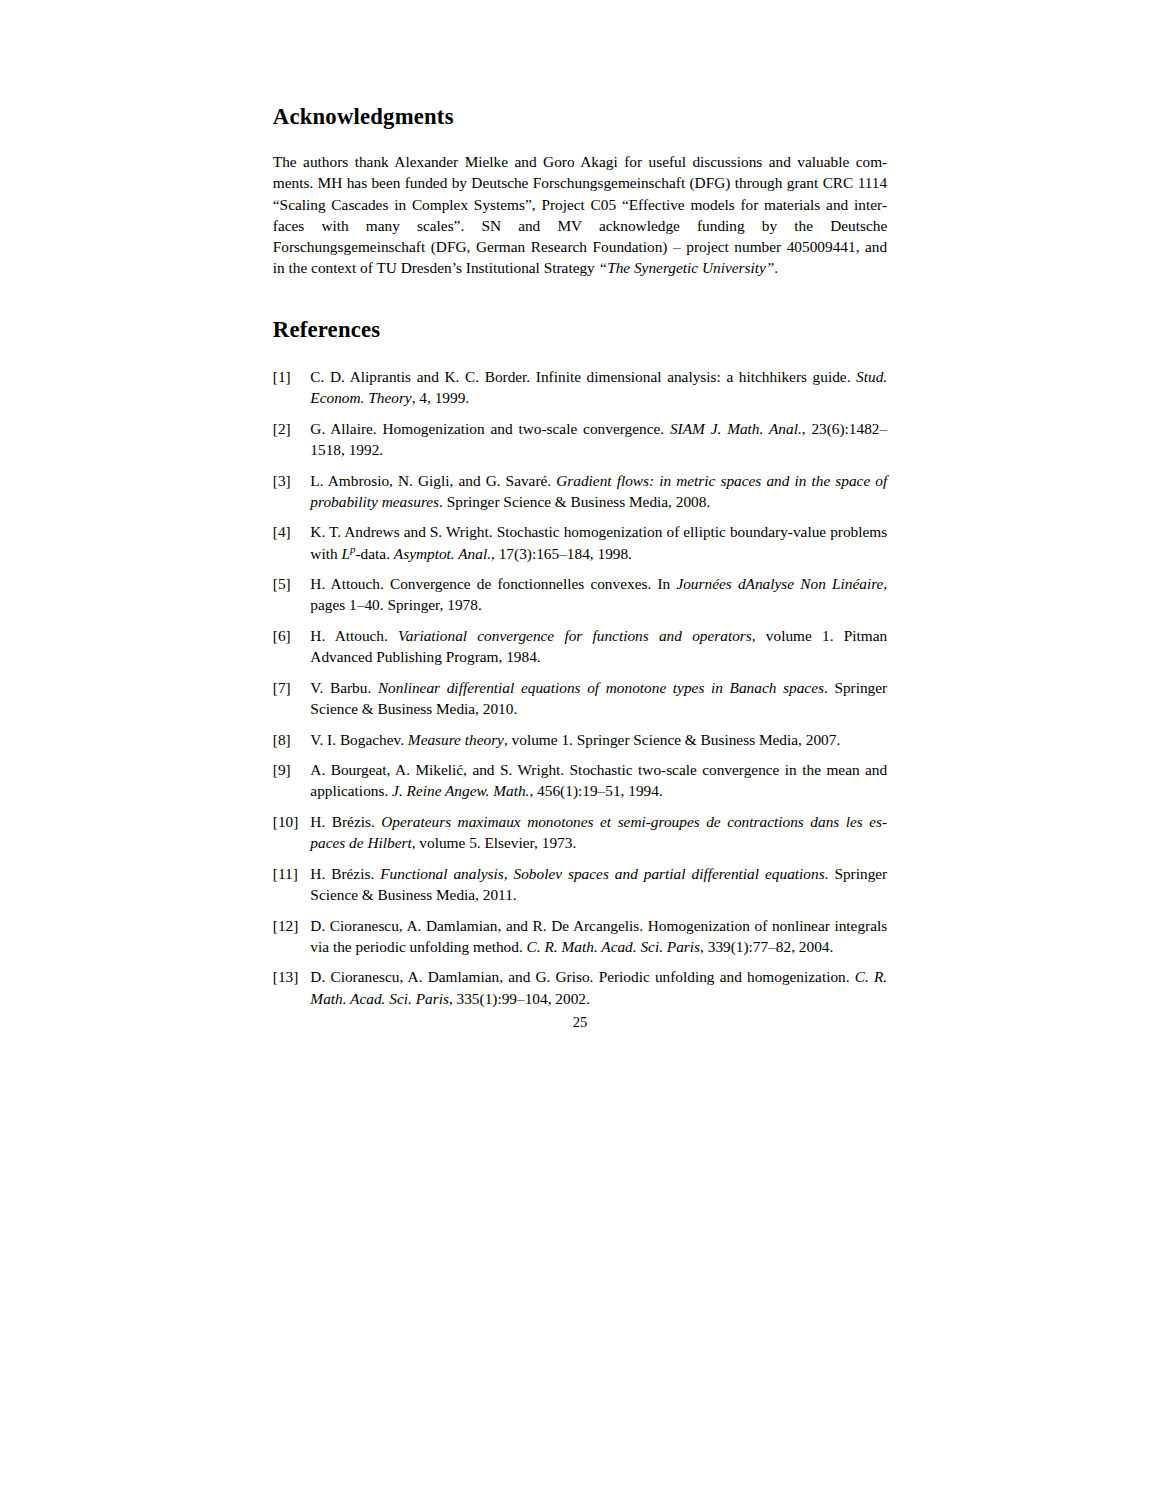Acknowledgments
The authors thank Alexander Mielke and Goro Akagi for useful discussions and valuable comments. MH has been funded by Deutsche Forschungsgemeinschaft (DFG) through grant CRC 1114 “Scaling Cascades in Complex Systems”, Project C05 “Effective models for materials and interfaces with many scales”. SN and MV acknowledge funding by the Deutsche Forschungsgemeinschaft (DFG, German Research Foundation) – project number 405009441, and in the context of TU Dresden’s Institutional Strategy “The Synergetic University”.
References
[1] C. D. Aliprantis and K. C. Border. Infinite dimensional analysis: a hitchhikers guide. Stud. Econom. Theory, 4, 1999.
[2] G. Allaire. Homogenization and two-scale convergence. SIAM J. Math. Anal., 23(6):1482–1518, 1992.
[3] L. Ambrosio, N. Gigli, and G. Savaré. Gradient flows: in metric spaces and in the space of probability measures. Springer Science & Business Media, 2008.
[4] K. T. Andrews and S. Wright. Stochastic homogenization of elliptic boundary-value problems with Lp-data. Asymptot. Anal., 17(3):165–184, 1998.
[5] H. Attouch. Convergence de fonctionnelles convexes. In Journées dAnalyse Non Linéaire, pages 1–40. Springer, 1978.
[6] H. Attouch. Variational convergence for functions and operators, volume 1. Pitman Advanced Publishing Program, 1984.
[7] V. Barbu. Nonlinear differential equations of monotone types in Banach spaces. Springer Science & Business Media, 2010.
[8] V. I. Bogachev. Measure theory, volume 1. Springer Science & Business Media, 2007.
[9] A. Bourgeat, A. Mikelić, and S. Wright. Stochastic two-scale convergence in the mean and applications. J. Reine Angew. Math., 456(1):19–51, 1994.
[10] H. Brézis. Operateurs maximaux monotones et semi-groupes de contractions dans les espaces de Hilbert, volume 5. Elsevier, 1973.
[11] H. Brézis. Functional analysis, Sobolev spaces and partial differential equations. Springer Science & Business Media, 2011.
[12] D. Cioranescu, A. Damlamian, and R. De Arcangelis. Homogenization of nonlinear integrals via the periodic unfolding method. C. R. Math. Acad. Sci. Paris, 339(1):77–82, 2004.
[13] D. Cioranescu, A. Damlamian, and G. Griso. Periodic unfolding and homogenization. C. R. Math. Acad. Sci. Paris, 335(1):99–104, 2002.
25